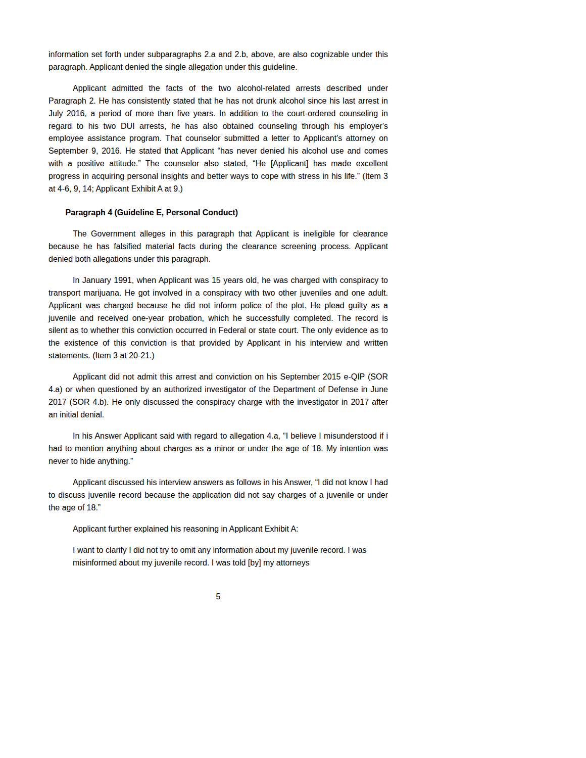information set forth under subparagraphs 2.a and 2.b, above, are also cognizable under this paragraph. Applicant denied the single allegation under this guideline.
Applicant admitted the facts of the two alcohol-related arrests described under Paragraph 2. He has consistently stated that he has not drunk alcohol since his last arrest in July 2016, a period of more than five years. In addition to the court-ordered counseling in regard to his two DUI arrests, he has also obtained counseling through his employer's employee assistance program. That counselor submitted a letter to Applicant's attorney on September 9, 2016. He stated that Applicant “has never denied his alcohol use and comes with a positive attitude.” The counselor also stated, “He [Applicant] has made excellent progress in acquiring personal insights and better ways to cope with stress in his life.” (Item 3 at 4-6, 9, 14; Applicant Exhibit A at 9.)
Paragraph 4 (Guideline E, Personal Conduct)
The Government alleges in this paragraph that Applicant is ineligible for clearance because he has falsified material facts during the clearance screening process. Applicant denied both allegations under this paragraph.
In January 1991, when Applicant was 15 years old, he was charged with conspiracy to transport marijuana. He got involved in a conspiracy with two other juveniles and one adult. Applicant was charged because he did not inform police of the plot. He plead guilty as a juvenile and received one-year probation, which he successfully completed. The record is silent as to whether this conviction occurred in Federal or state court. The only evidence as to the existence of this conviction is that provided by Applicant in his interview and written statements. (Item 3 at 20-21.)
Applicant did not admit this arrest and conviction on his September 2015 e-QIP (SOR 4.a) or when questioned by an authorized investigator of the Department of Defense in June 2017 (SOR 4.b). He only discussed the conspiracy charge with the investigator in 2017 after an initial denial.
In his Answer Applicant said with regard to allegation 4.a, “I believe I misunderstood if i had to mention anything about charges as a minor or under the age of 18. My intention was never to hide anything.”
Applicant discussed his interview answers as follows in his Answer, “I did not know I had to discuss juvenile record because the application did not say charges of a juvenile or under the age of 18.”
Applicant further explained his reasoning in Applicant Exhibit A:
I want to clarify I did not try to omit any information about my juvenile record. I was misinformed about my juvenile record. I was told [by] my attorneys
5